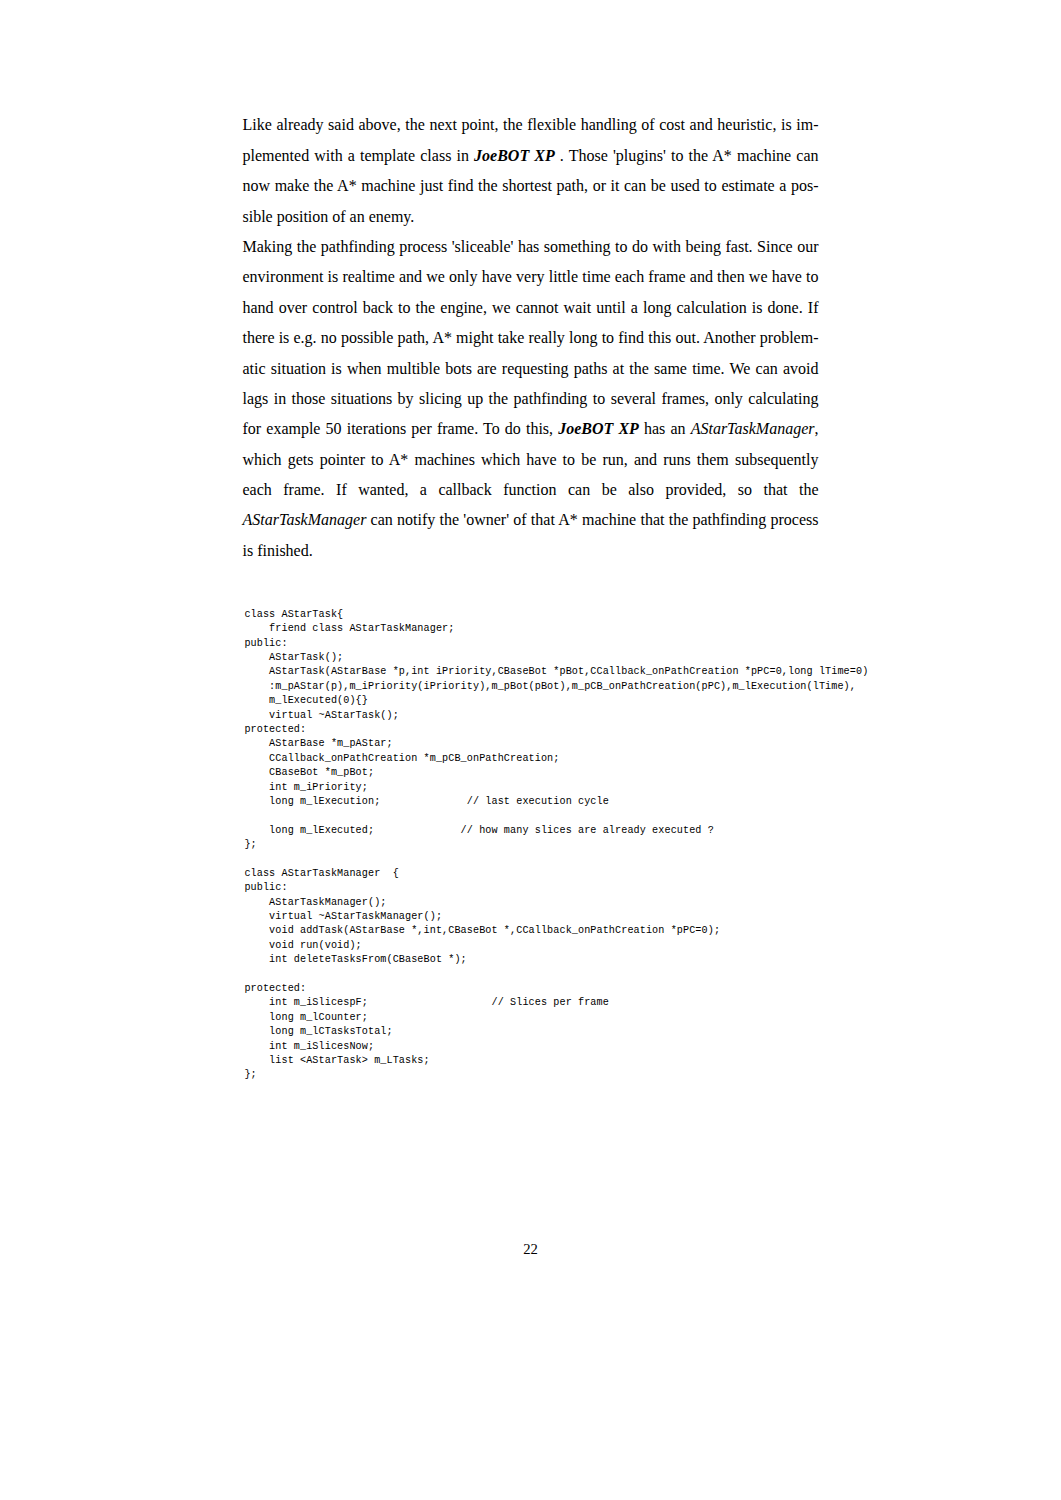Like already said above, the next point, the flexible handling of cost and heuristic, is implemented with a template class in JoeBOT XP . Those 'plugins' to the A* machine can now make the A* machine just find the shortest path, or it can be used to estimate a possible position of an enemy.
Making the pathfinding process 'sliceable' has something to do with being fast. Since our environment is realtime and we only have very little time each frame and then we have to hand over control back to the engine, we cannot wait until a long calculation is done. If there is e.g. no possible path, A* might take really long to find this out. Another problematic situation is when multible bots are requesting paths at the same time. We can avoid lags in those situations by slicing up the pathfinding to several frames, only calculating for example 50 iterations per frame. To do this, JoeBOT XP has an AStarTaskManager, which gets pointer to A* machines which have to be run, and runs them subsequently each frame. If wanted, a callback function can be also provided, so that the AStarTaskManager can notify the 'owner' of that A* machine that the pathfinding process is finished.
class AStarTask{
    friend class AStarTaskManager;
public:
    AStarTask();
    AStarTask(AStarBase *p,int iPriority,CBaseBot *pBot,CCallback_onPathCreation *pPC=0,long lTime=0)
    :m_pAStar(p),m_iPriority(iPriority),m_pBot(pBot),m_pCB_onPathCreation(pPC),m_lExecution(lTime),
    m_lExecuted(0){}
    virtual ~AStarTask();
protected:
    AStarBase *m_pAStar;
    CCallback_onPathCreation *m_pCB_onPathCreation;
    CBaseBot *m_pBot;
    int m_iPriority;
    long m_lExecution;              // last execution cycle

    long m_lExecuted;              // how many slices are already executed ?
};

class AStarTaskManager  {
public:
    AStarTaskManager();
    virtual ~AStarTaskManager();
    void addTask(AStarBase *,int,CBaseBot *,CCallback_onPathCreation *pPC=0);
    void run(void);
    int deleteTasksFrom(CBaseBot *);

protected:
    int m_iSlicespF;                    // Slices per frame
    long m_lCounter;
    long m_lCTasksTotal;
    int m_iSlicesNow;
    list <AStarTask> m_LTasks;
};
22